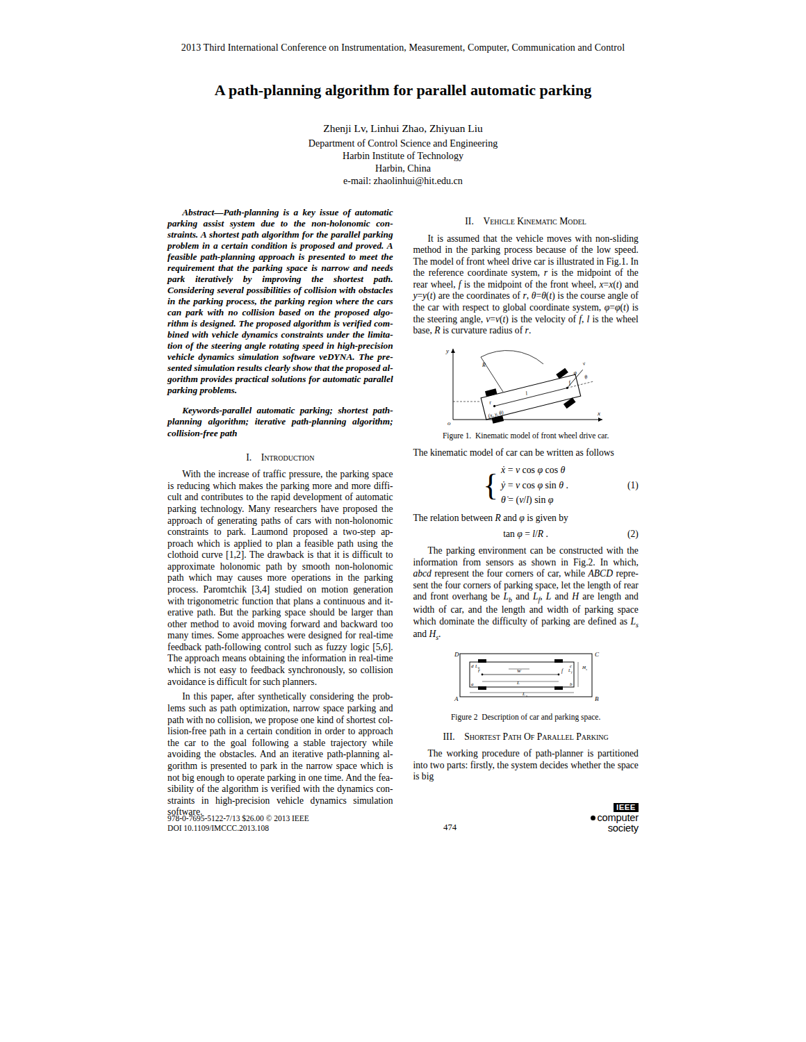2013 Third International Conference on Instrumentation, Measurement, Computer, Communication and Control
A path-planning algorithm for parallel automatic parking
Zhenji Lv, Linhui Zhao, Zhiyuan Liu
Department of Control Science and Engineering
Harbin Institute of Technology
Harbin, China
e-mail: zhaolinhui@hit.edu.cn
Abstract—Path-planning is a key issue of automatic parking assist system due to the non-holonomic constraints. A shortest path algorithm for the parallel parking problem in a certain condition is proposed and proved. A feasible path-planning approach is presented to meet the requirement that the parking space is narrow and needs park iteratively by improving the shortest path. Considering several possibilities of collision with obstacles in the parking process, the parking region where the cars can park with no collision based on the proposed algorithm is designed. The proposed algorithm is verified combined with vehicle dynamics constraints under the limitation of the steering angle rotating speed in high-precision vehicle dynamics simulation software veDYNA. The presented simulation results clearly show that the proposed algorithm provides practical solutions for automatic parallel parking problems.
Keywords-parallel automatic parking; shortest path-planning algorithm; iterative path-planning algorithm; collision-free path
I. Introduction
With the increase of traffic pressure, the parking space is reducing which makes the parking more and more difficult and contributes to the rapid development of automatic parking technology. Many researchers have proposed the approach of generating paths of cars with non-holonomic constraints to park. Laumond proposed a two-step approach which is applied to plan a feasible path using the clothoid curve [1,2]. The drawback is that it is difficult to approximate holonomic path by smooth non-holonomic path which may causes more operations in the parking process. Paromtchik [3,4] studied on motion generation with trigonometric function that plans a continuous and iterative path. But the parking space should be larger than other method to avoid moving forward and backward too many times. Some approaches were designed for real-time feedback path-following control such as fuzzy logic [5,6]. The approach means obtaining the information in real-time which is not easy to feedback synchronously, so collision avoidance is difficult for such planners.
In this paper, after synthetically considering the problems such as path optimization, narrow space parking and path with no collision, we propose one kind of shortest collision-free path in a certain condition in order to approach the car to the goal following a stable trajectory while avoiding the obstacles. And an iterative path-planning algorithm is presented to park in the narrow space which is not big enough to operate parking in one time. And the feasibility of the algorithm is verified with the dynamics constraints in high-precision vehicle dynamics simulation software.
II. Vehicle Kinematic Model
It is assumed that the vehicle moves with non-sliding method in the parking process because of the low speed. The model of front wheel drive car is illustrated in Fig.1. In the reference coordinate system, r is the midpoint of the rear wheel, f is the midpoint of the front wheel, x=x(t) and y=y(t) are the coordinates of r, θ=θ(t) is the course angle of the car with respect to global coordinate system, φ=φ(t) is the steering angle, v=v(t) is the velocity of f, l is the wheel base, R is curvature radius of r.
y x o r f l θ φ v (x, y, θ) R
Figure 1. Kinematic model of front wheel drive car.
The kinematic model of car can be written as follows
{ ẋ = v cos φ cos θ
ẏ = v cos φ sin θ .
θ̇ = (v/l) sin φ (1)
The relation between R and φ is given by
tan φ = l/R . (2)
The parking environment can be constructed with the information from sensors as shown in Fig.2. In which, abcd represent the four corners of car, while ABCD represent the four corners of parking space, let the length of rear and front overhang be Lb and Lf, L and H are length and width of car, and the length and width of parking space which dominate the difficulty of parking are defined as Ls and Hs.
D C A B r f d L b a c b L f W L H s L s
Figure 2 Description of car and parking space.
III. Shortest Path Of Parallel Parking
The working procedure of path-planner is partitioned into two parts: firstly, the system decides whether the space is big
978-0-7695-5122-7/13 $26.00 © 2013 IEEE
DOI 10.1109/IMCCC.2013.108
474
IEEE computer
society